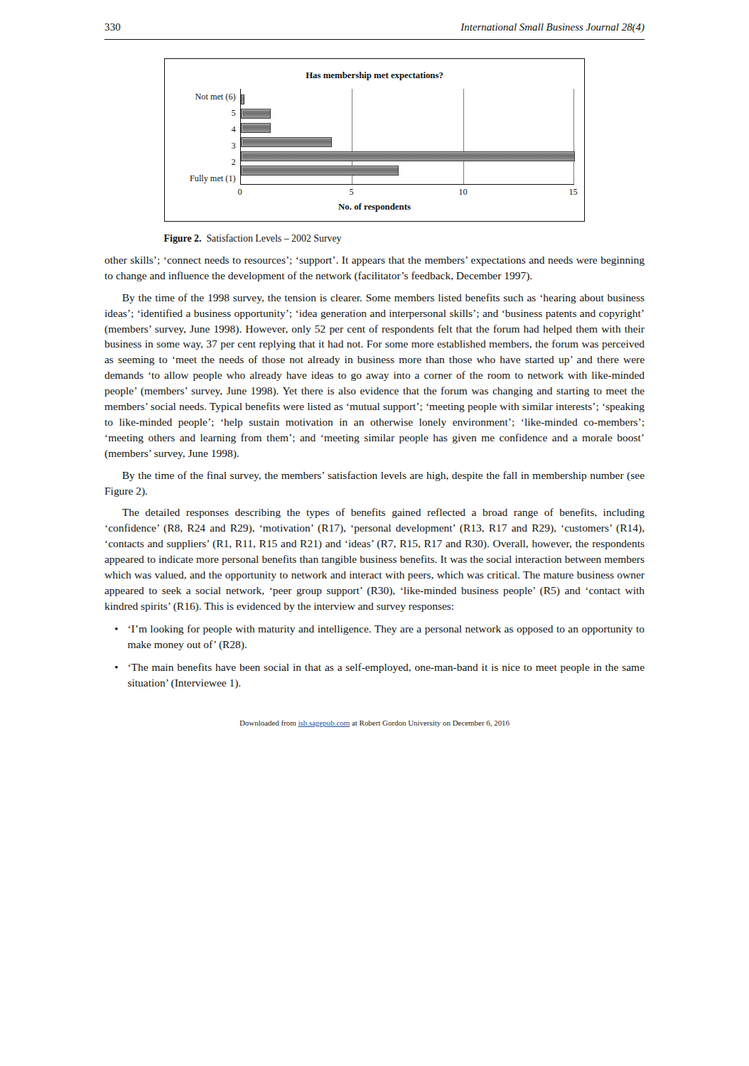330
International Small Business Journal 28(4)
Has membership met expectations?
Not met (6) 5 4 3 2 Fully met (1)
0 5 10 15
No. of respondents
Figure 2. Satisfaction Levels – 2002 Survey
other skills’; ‘connect needs to resources’; ‘support’. It appears that the members’ expectations and needs were beginning to change and influence the development of the network (facilitator’s feedback, December 1997).
By the time of the 1998 survey, the tension is clearer. Some members listed benefits such as ‘hearing about business ideas’; ‘identified a business opportunity’; ‘idea generation and interpersonal skills’; and ‘business patents and copyright’ (members’ survey, June 1998). However, only 52 per cent of respondents felt that the forum had helped them with their business in some way, 37 per cent replying that it had not. For some more established members, the forum was perceived as seeming to ‘meet the needs of those not already in business more than those who have started up’ and there were demands ‘to allow people who already have ideas to go away into a corner of the room to network with like-minded people’ (members’ survey, June 1998). Yet there is also evidence that the forum was changing and starting to meet the members’ social needs. Typical benefits were listed as ‘mutual support’; ‘meeting people with similar interests’; ‘speaking to like-minded people’; ‘help sustain motivation in an otherwise lonely environment’; ‘like-minded co-members’; ‘meeting others and learning from them’; and ‘meeting similar people has given me confidence and a morale boost’ (members’ survey, June 1998).
By the time of the final survey, the members’ satisfaction levels are high, despite the fall in membership number (see Figure 2).
The detailed responses describing the types of benefits gained reflected a broad range of benefits, including ‘confidence’ (R8, R24 and R29), ‘motivation’ (R17), ‘personal development’ (R13, R17 and R29), ‘customers’ (R14), ‘contacts and suppliers’ (R1, R11, R15 and R21) and ‘ideas’ (R7, R15, R17 and R30). Overall, however, the respondents appeared to indicate more personal benefits than tangible business benefits. It was the social interaction between members which was valued, and the opportunity to network and interact with peers, which was critical. The mature business owner appeared to seek a social network, ‘peer group support’ (R30), ‘like-minded business people’ (R5) and ‘contact with kindred spirits’ (R16). This is evidenced by the interview and survey responses:
‘I’m looking for people with maturity and intelligence. They are a personal network as opposed to an opportunity to make money out of’ (R28).
‘The main benefits have been social in that as a self-employed, one-man-band it is nice to meet people in the same situation’ (Interviewee 1).
Downloaded from isb.sagepub.com at Robert Gordon University on December 6, 2016